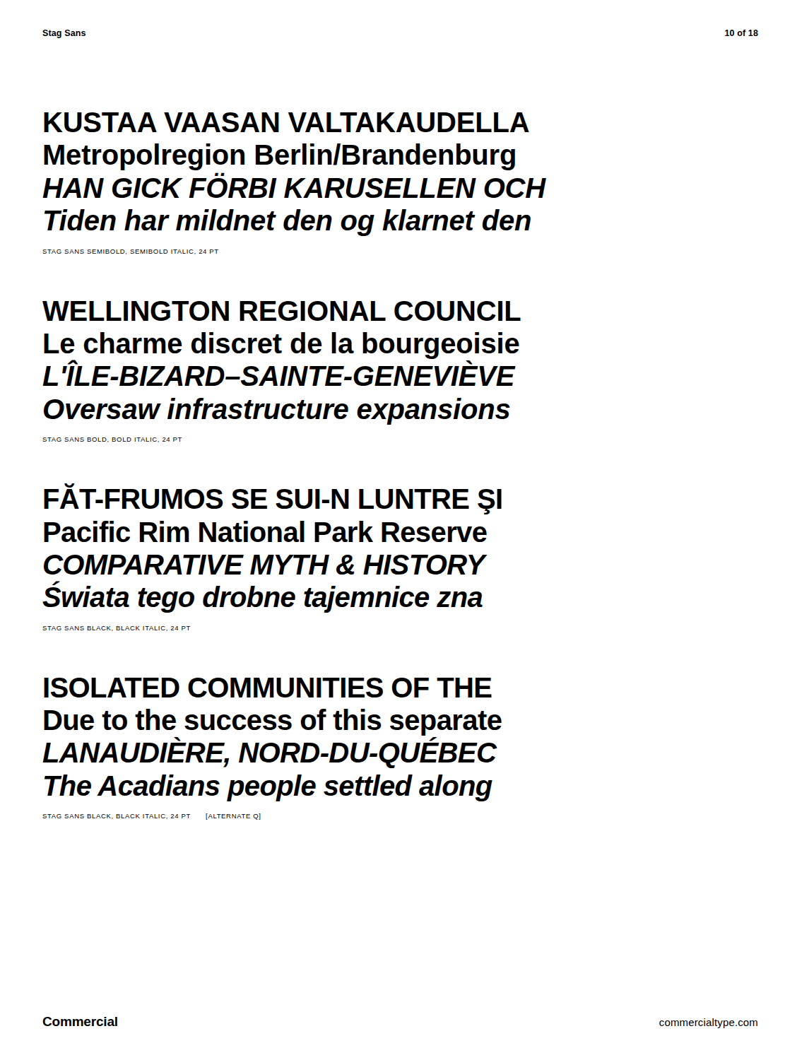Stag Sans
10 of 18
KUSTAA VAASAN VALTAKAUDELLA
Metropolregion Berlin/Brandenburg
HAN GICK FÖRBI KARUSELLEN OCH
Tiden har mildnet den og klarnet den
Stag Sans Semibold, Semibold Italic, 24 pt
WELLINGTON REGIONAL COUNCIL
Le charme discret de la bourgeoisie
L'ÎLE-BIZARD–SAINTE-GENEVIÈVE
Oversaw infrastructure expansions
Stag Sans Bold, Bold Italic, 24 pt
FĂT-FRUMOS SE SUI-N LUNTRE ŞI
Pacific Rim National Park Reserve
COMPARATIVE MYTH & HISTORY
Świata tego drobne tajemnice zna
Stag Sans Black, Black Italic, 24 pt
ISOLATED COMMUNITIES OF THE
Due to the success of this separate
LANAUDIÈRE, NORD-DU-QUÉBEC
The Acadians people settled along
Stag Sans Black, Black Italic, 24 pt [alternate Q]
Commercial
commercialtype.com